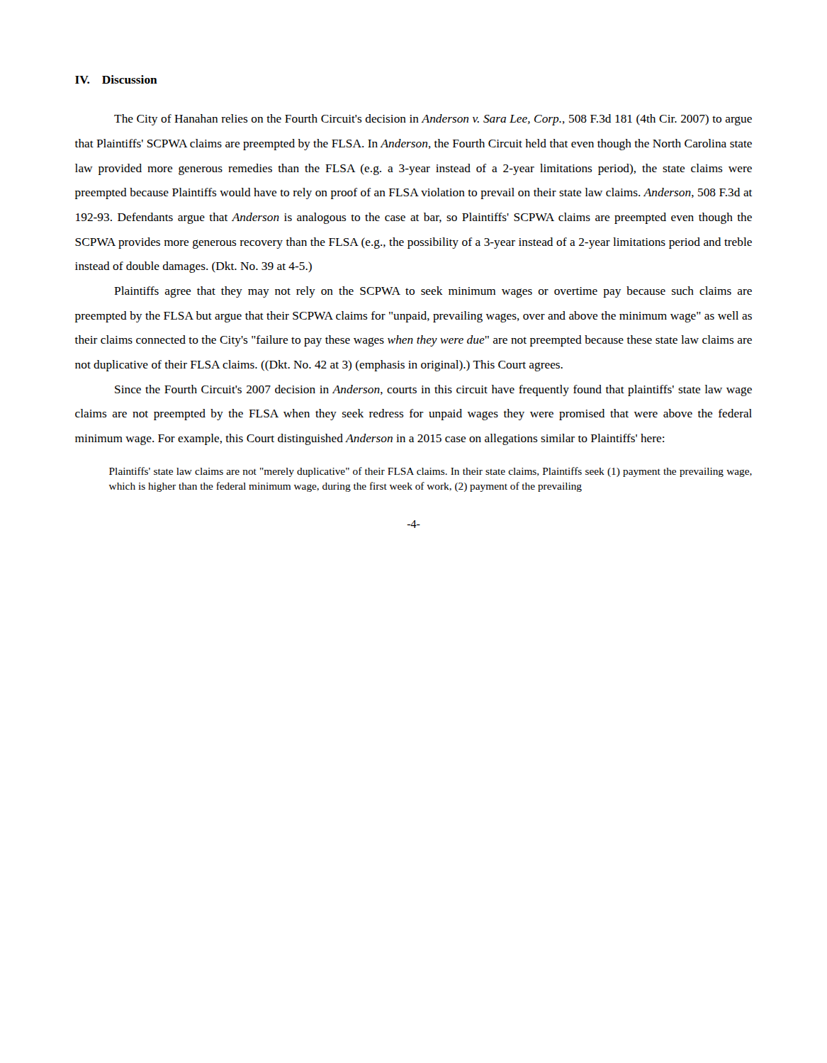IV. Discussion
The City of Hanahan relies on the Fourth Circuit's decision in Anderson v. Sara Lee, Corp., 508 F.3d 181 (4th Cir. 2007) to argue that Plaintiffs' SCPWA claims are preempted by the FLSA. In Anderson, the Fourth Circuit held that even though the North Carolina state law provided more generous remedies than the FLSA (e.g. a 3-year instead of a 2-year limitations period), the state claims were preempted because Plaintiffs would have to rely on proof of an FLSA violation to prevail on their state law claims. Anderson, 508 F.3d at 192-93. Defendants argue that Anderson is analogous to the case at bar, so Plaintiffs' SCPWA claims are preempted even though the SCPWA provides more generous recovery than the FLSA (e.g., the possibility of a 3-year instead of a 2-year limitations period and treble instead of double damages. (Dkt. No. 39 at 4-5.)
Plaintiffs agree that they may not rely on the SCPWA to seek minimum wages or overtime pay because such claims are preempted by the FLSA but argue that their SCPWA claims for "unpaid, prevailing wages, over and above the minimum wage" as well as their claims connected to the City's "failure to pay these wages when they were due" are not preempted because these state law claims are not duplicative of their FLSA claims. ((Dkt. No. 42 at 3) (emphasis in original).) This Court agrees.
Since the Fourth Circuit's 2007 decision in Anderson, courts in this circuit have frequently found that plaintiffs' state law wage claims are not preempted by the FLSA when they seek redress for unpaid wages they were promised that were above the federal minimum wage. For example, this Court distinguished Anderson in a 2015 case on allegations similar to Plaintiffs' here:
Plaintiffs' state law claims are not "merely duplicative" of their FLSA claims. In their state claims, Plaintiffs seek (1) payment the prevailing wage, which is higher than the federal minimum wage, during the first week of work, (2) payment of the prevailing
-4-